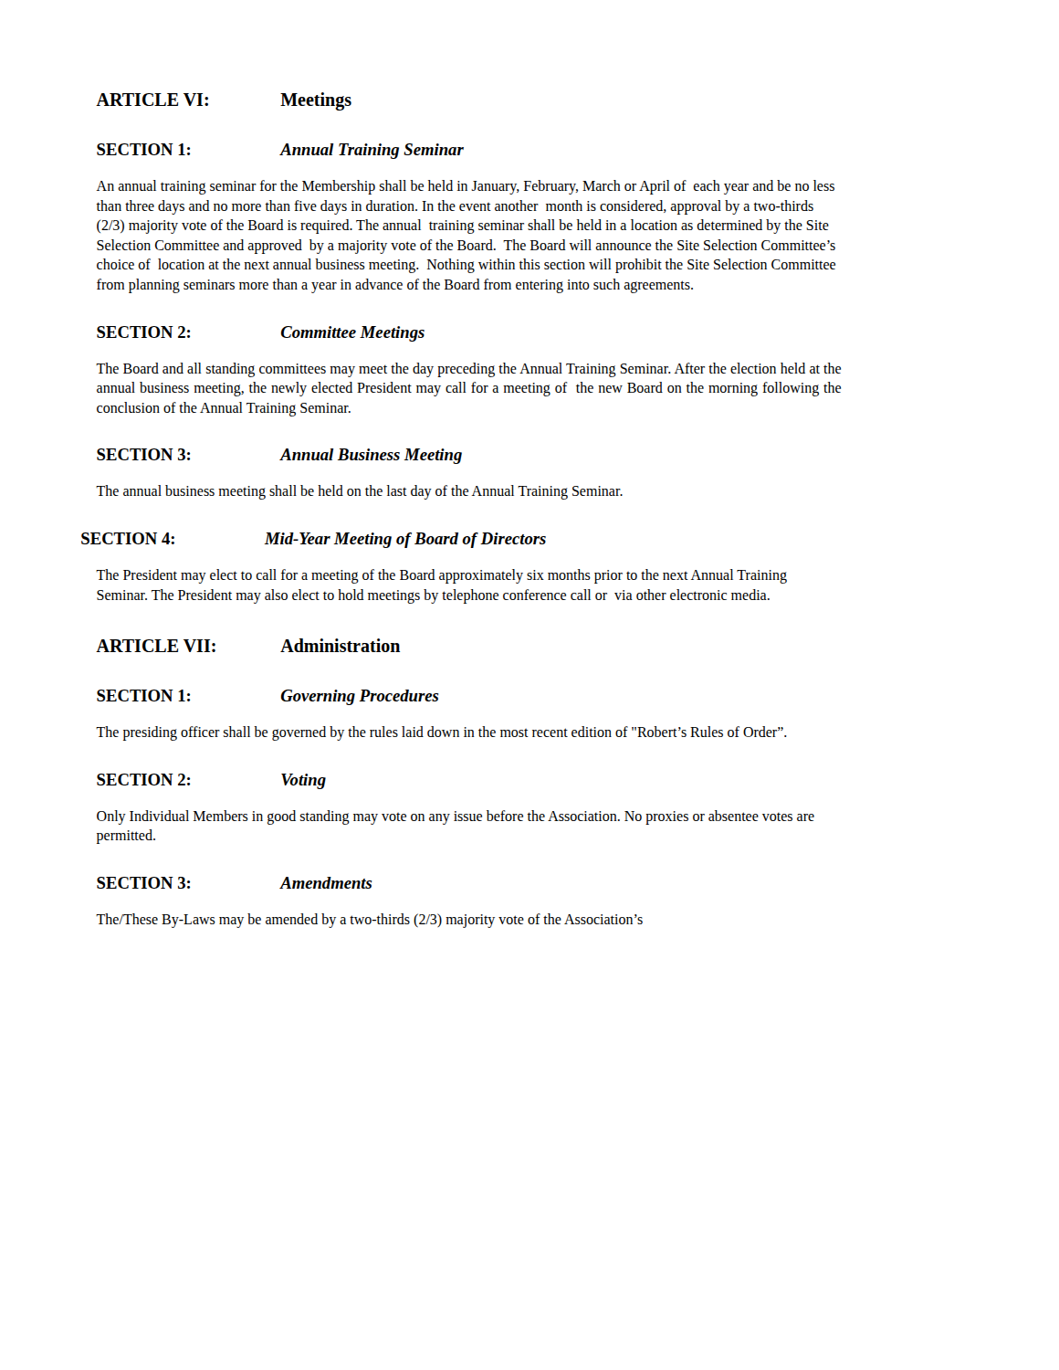ARTICLE VI: Meetings
SECTION 1: Annual Training Seminar
An annual training seminar for the Membership shall be held in January, February, March or April of each year and be no less than three days and no more than five days in duration. In the event another month is considered, approval by a two-thirds (2/3) majority vote of the Board is required. The annual training seminar shall be held in a location as determined by the Site Selection Committee and approved by a majority vote of the Board. The Board will announce the Site Selection Committee’s choice of location at the next annual business meeting. Nothing within this section will prohibit the Site Selection Committee from planning seminars more than a year in advance of the Board from entering into such agreements.
SECTION 2: Committee Meetings
The Board and all standing committees may meet the day preceding the Annual Training Seminar. After the election held at the annual business meeting, the newly elected President may call for a meeting of the new Board on the morning following the conclusion of the Annual Training Seminar.
SECTION 3: Annual Business Meeting
The annual business meeting shall be held on the last day of the Annual Training Seminar.
SECTION 4: Mid-Year Meeting of Board of Directors
The President may elect to call for a meeting of the Board approximately six months prior to the next Annual Training Seminar. The President may also elect to hold meetings by telephone conference call or via other electronic media.
ARTICLE VII: Administration
SECTION 1: Governing Procedures
The presiding officer shall be governed by the rules laid down in the most recent edition of "Robert’s Rules of Order”.
SECTION 2: Voting
Only Individual Members in good standing may vote on any issue before the Association. No proxies or absentee votes are permitted.
SECTION 3: Amendments
The/These By-Laws may be amended by a two-thirds (2/3) majority vote of the Association’s